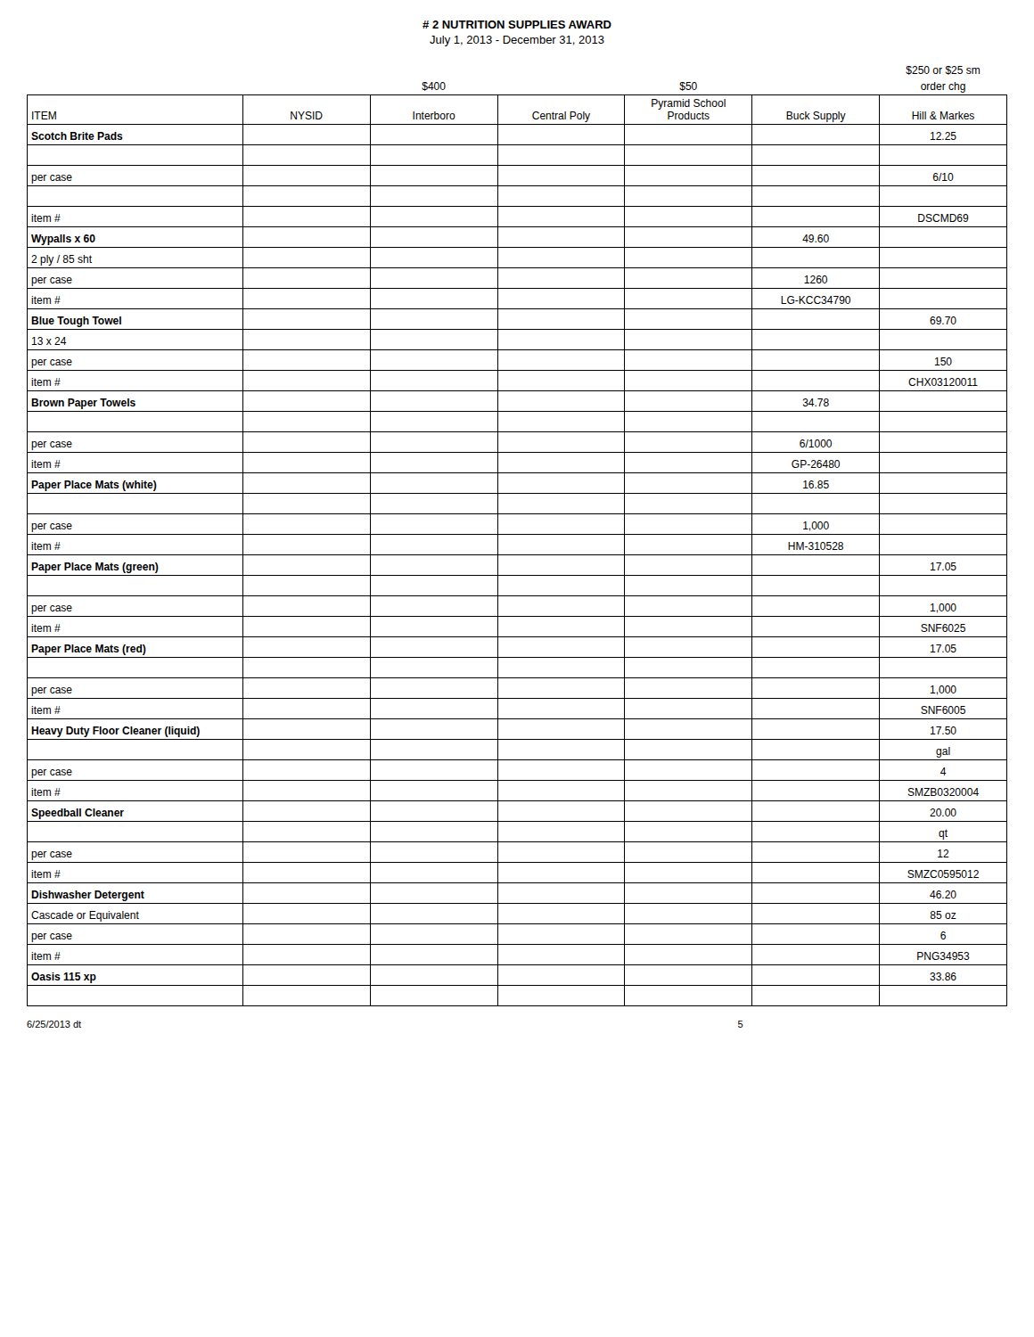# 2 NUTRITION SUPPLIES AWARD
July 1, 2013 - December 31, 2013
| | | | | | | $250 or $25 sm |
| | | $400 | | $50 | | order chg |
| ITEM | NYSID | Interboro | Central Poly | Pyramid School Products | Buck Supply | Hill & Markes |
| Scotch Brite Pads | | | | | | 12.25 |
| per case | | | | | | 6/10 |
| item # | | | | | | DSCMD69 |
| Wypalls x 60 | | | | | 49.60 | |
| 2 ply / 85 sht | | | | | | |
| per case | | | | | 1260 | |
| item # | | | | | LG-KCC34790 | |
| Blue Tough Towel | | | | | | 69.70 |
| 13 x 24 | | | | | | |
| per case | | | | | | 150 |
| item # | | | | | | CHX03120011 |
| Brown Paper Towels | | | | | 34.78 | |
| per case | | | | | 6/1000 | |
| item # | | | | | GP-26480 | |
| Paper Place Mats (white) | | | | | 16.85 | |
| per case | | | | | 1,000 | |
| item # | | | | | HM-310528 | |
| Paper Place Mats (green) | | | | | | 17.05 |
| per case | | | | | | 1,000 |
| item # | | | | | | SNF6025 |
| Paper Place Mats (red) | | | | | | 17.05 |
| per case | | | | | | 1,000 |
| item # | | | | | | SNF6005 |
| Heavy Duty Floor Cleaner (liquid) | | | | | | 17.50 |
| | | | | | | gal |
| per case | | | | | | 4 |
| item # | | | | | | SMZB0320004 |
| Speedball Cleaner | | | | | | 20.00 |
| | | | | | | qt |
| per case | | | | | | 12 |
| item # | | | | | | SMZC0595012 |
| Dishwasher Detergent | | | | | | 46.20 |
| Cascade or Equivalent | | | | | | 85 oz |
| per case | | | | | | 6 |
| item # | | | | | | PNG34953 |
| Oasis 115 xp | | | | | | 33.86 |
6/25/2013 dt 5